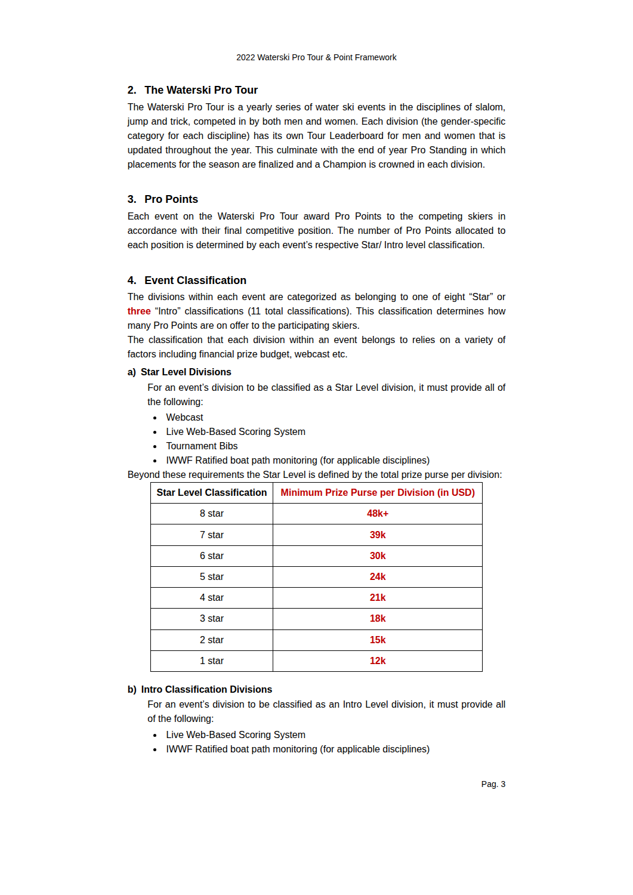2022 Waterski Pro Tour & Point Framework
2.
The Waterski Pro Tour
The Waterski Pro Tour is a yearly series of water ski events in the disciplines of slalom, jump and trick, competed in by both men and women. Each division (the gender-specific category for each discipline) has its own Tour Leaderboard for men and women that is updated throughout the year. This culminate with the end of year Pro Standing in which placements for the season are finalized and a Champion is crowned in each division.
3.
Pro Points
Each event on the Waterski Pro Tour award Pro Points to the competing skiers in accordance with their final competitive position. The number of Pro Points allocated to each position is determined by each event’s respective Star/ Intro level classification.
4.
Event Classification
The divisions within each event are categorized as belonging to one of eight “Star” or three “Intro” classifications (11 total classifications). This classification determines how many Pro Points are on offer to the participating skiers.
The classification that each division within an event belongs to relies on a variety of factors including financial prize budget, webcast etc.
a) Star Level Divisions
For an event’s division to be classified as a Star Level division, it must provide all of the following:
Webcast
Live Web-Based Scoring System
Tournament Bibs
IWWF Ratified boat path monitoring (for applicable disciplines)
Beyond these requirements the Star Level is defined by the total prize purse per division:
| Star Level Classification | Minimum Prize Purse per Division (in USD) |
| --- | --- |
| 8 star | 48k+ |
| 7 star | 39k |
| 6 star | 30k |
| 5 star | 24k |
| 4 star | 21k |
| 3 star | 18k |
| 2 star | 15k |
| 1 star | 12k |
b) Intro Classification Divisions
For an event’s division to be classified as an Intro Level division, it must provide all of the following:
Live Web-Based Scoring System
IWWF Ratified boat path monitoring (for applicable disciplines)
Pag. 3